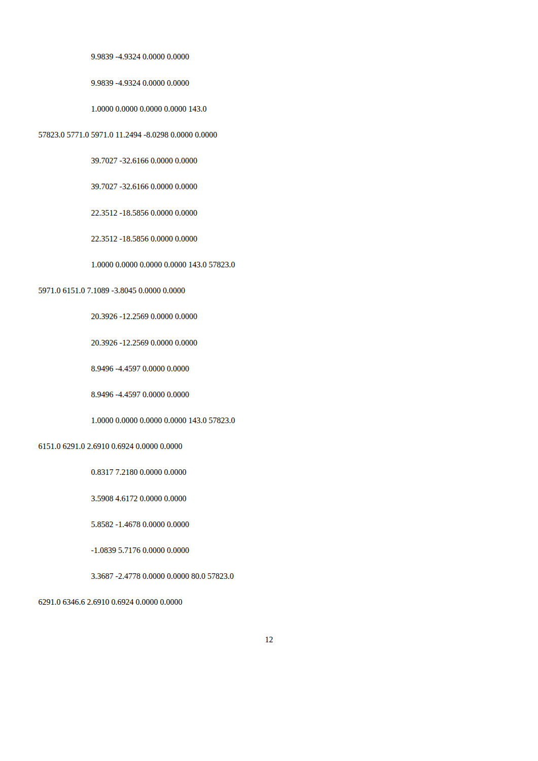9.9839 -4.9324 0.0000 0.0000
9.9839 -4.9324 0.0000 0.0000
1.0000 0.0000 0.0000 0.0000 143.0
57823.0 5771.0 5971.0 11.2494 -8.0298 0.0000 0.0000
39.7027 -32.6166 0.0000 0.0000
39.7027 -32.6166 0.0000 0.0000
22.3512 -18.5856 0.0000 0.0000
22.3512 -18.5856 0.0000 0.0000
1.0000 0.0000 0.0000 0.0000 143.0 57823.0
5971.0 6151.0 7.1089 -3.8045 0.0000 0.0000
20.3926 -12.2569 0.0000 0.0000
20.3926 -12.2569 0.0000 0.0000
8.9496 -4.4597 0.0000 0.0000
8.9496 -4.4597 0.0000 0.0000
1.0000 0.0000 0.0000 0.0000 143.0 57823.0
6151.0 6291.0 2.6910 0.6924 0.0000 0.0000
0.8317 7.2180 0.0000 0.0000
3.5908 4.6172 0.0000 0.0000
5.8582 -1.4678 0.0000 0.0000
-1.0839 5.7176 0.0000 0.0000
3.3687 -2.4778 0.0000 0.0000 80.0 57823.0
6291.0 6346.6 2.6910 0.6924 0.0000 0.0000
12